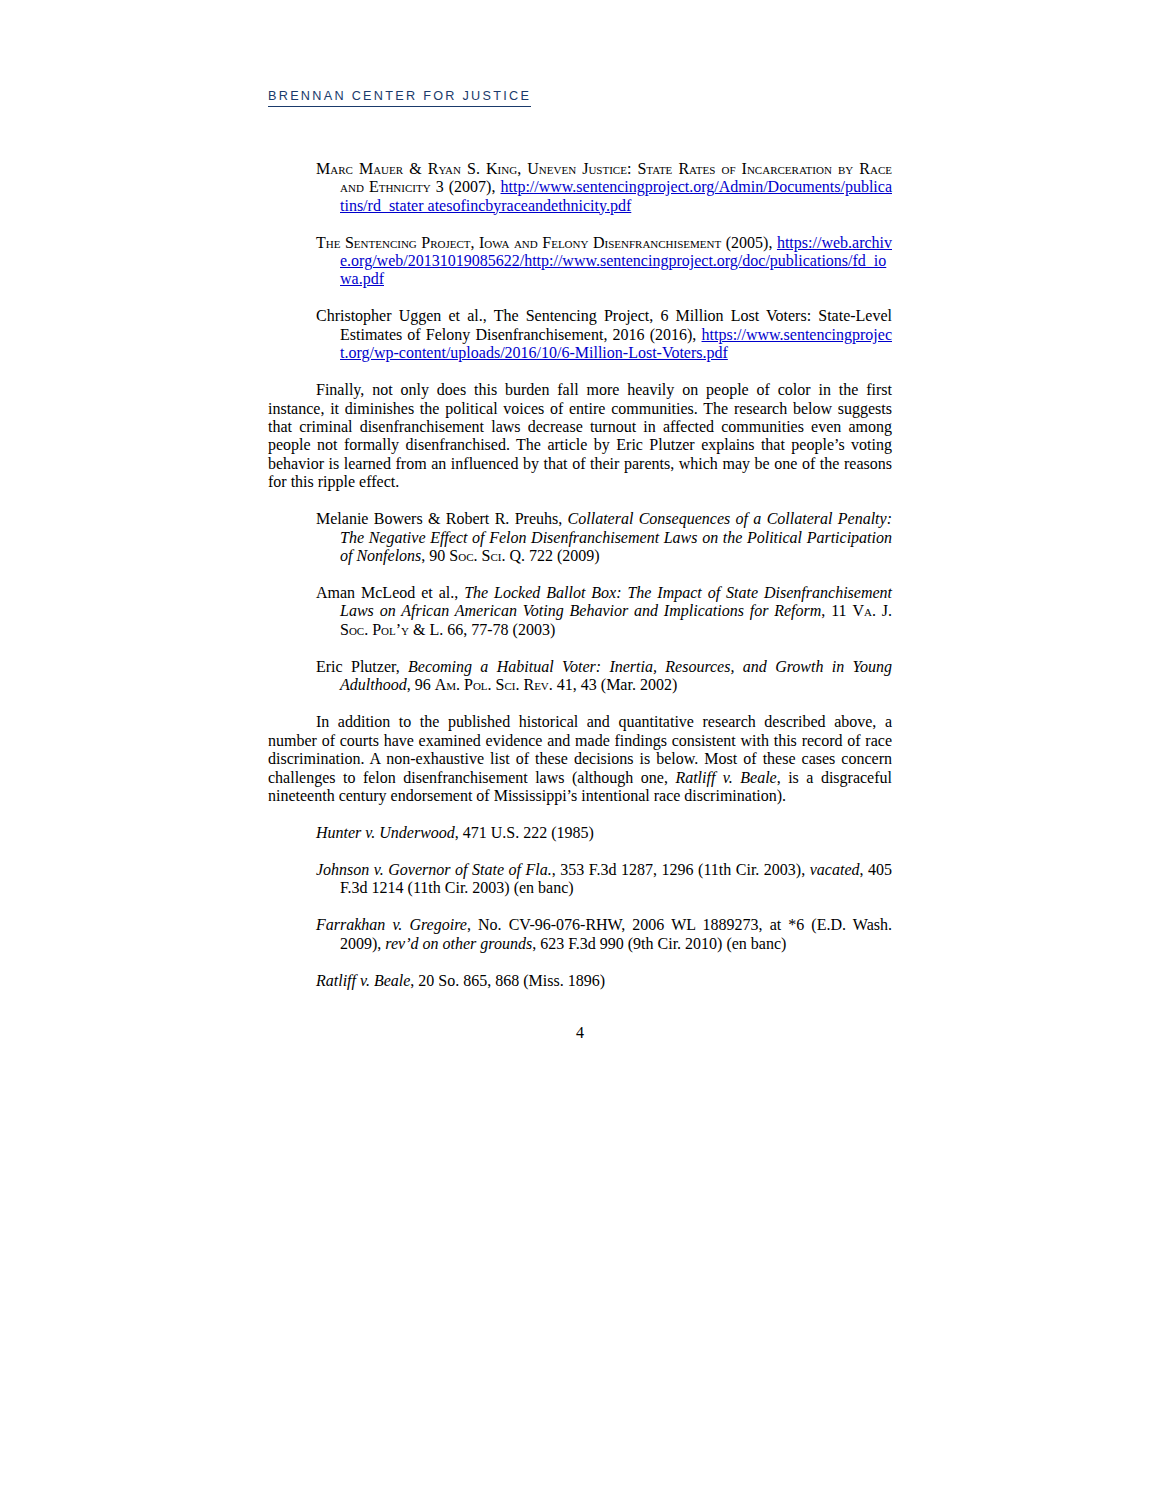BRENNAN CENTER FOR JUSTICE
Marc Mauer & Ryan S. King, Uneven Justice: State Rates of Incarceration by Race and Ethnicity 3 (2007), http://www.sentencingproject.org/Admin/Documents/publicatins/rd_stater atesofincbyraceandethnicity.pdf
The Sentencing Project, Iowa and Felony Disenfranchisement (2005), https://web.archive.org/web/20131019085622/http://www.sentencingproject.org/doc/publications/fd_iowa.pdf
Christopher Uggen et al., The Sentencing Project, 6 Million Lost Voters: State-Level Estimates of Felony Disenfranchisement, 2016 (2016), https://www.sentencingproject.org/wp-content/uploads/2016/10/6-Million-Lost-Voters.pdf
Finally, not only does this burden fall more heavily on people of color in the first instance, it diminishes the political voices of entire communities. The research below suggests that criminal disenfranchisement laws decrease turnout in affected communities even among people not formally disenfranchised. The article by Eric Plutzer explains that people’s voting behavior is learned from an influenced by that of their parents, which may be one of the reasons for this ripple effect.
Melanie Bowers & Robert R. Preuhs, Collateral Consequences of a Collateral Penalty: The Negative Effect of Felon Disenfranchisement Laws on the Political Participation of Nonfelons, 90 Soc. Sci. Q. 722 (2009)
Aman McLeod et al., The Locked Ballot Box: The Impact of State Disenfranchisement Laws on African American Voting Behavior and Implications for Reform, 11 Va. J. Soc. Pol’y & L. 66, 77-78 (2003)
Eric Plutzer, Becoming a Habitual Voter: Inertia, Resources, and Growth in Young Adulthood, 96 Am. Pol. Sci. Rev. 41, 43 (Mar. 2002)
In addition to the published historical and quantitative research described above, a number of courts have examined evidence and made findings consistent with this record of race discrimination. A non-exhaustive list of these decisions is below. Most of these cases concern challenges to felon disenfranchisement laws (although one, Ratliff v. Beale, is a disgraceful nineteenth century endorsement of Mississippi’s intentional race discrimination).
Hunter v. Underwood, 471 U.S. 222 (1985)
Johnson v. Governor of State of Fla., 353 F.3d 1287, 1296 (11th Cir. 2003), vacated, 405 F.3d 1214 (11th Cir. 2003) (en banc)
Farrakhan v. Gregoire, No. CV-96-076-RHW, 2006 WL 1889273, at *6 (E.D. Wash. 2009), rev’d on other grounds, 623 F.3d 990 (9th Cir. 2010) (en banc)
Ratliff v. Beale, 20 So. 865, 868 (Miss. 1896)
4